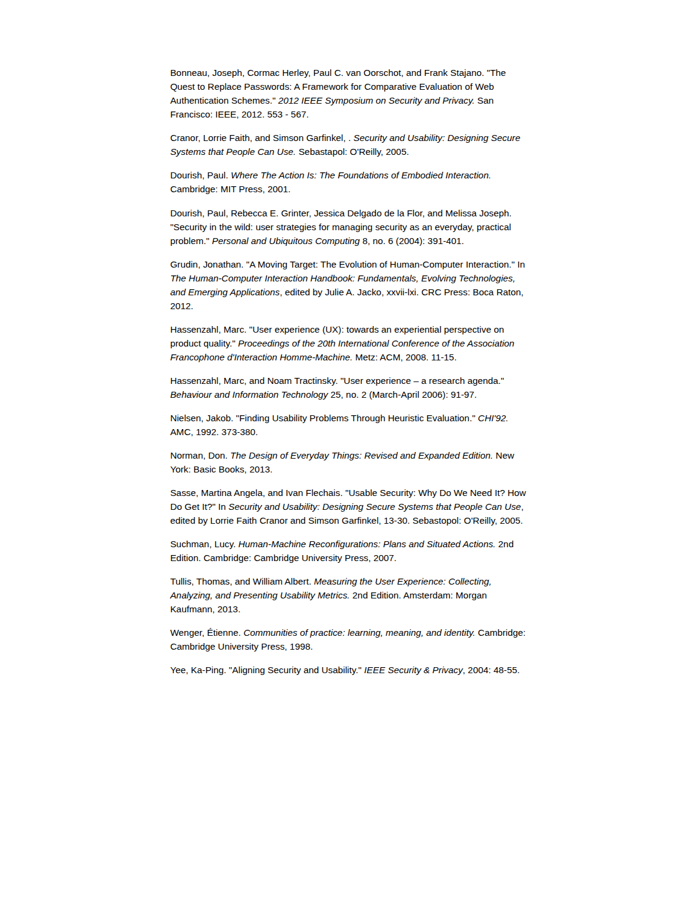Bonneau, Joseph, Cormac Herley, Paul C. van Oorschot, and Frank Stajano. "The Quest to Replace Passwords: A Framework for Comparative Evaluation of Web Authentication Schemes." 2012 IEEE Symposium on Security and Privacy. San Francisco: IEEE, 2012. 553 - 567.
Cranor, Lorrie Faith, and Simson Garfinkel, . Security and Usability: Designing Secure Systems that People Can Use. Sebastapol: O'Reilly, 2005.
Dourish, Paul. Where The Action Is: The Foundations of Embodied Interaction. Cambridge: MIT Press, 2001.
Dourish, Paul, Rebecca E. Grinter, Jessica Delgado de la Flor, and Melissa Joseph. "Security in the wild: user strategies for managing security as an everyday, practical problem." Personal and Ubiquitous Computing 8, no. 6 (2004): 391-401.
Grudin, Jonathan. "A Moving Target: The Evolution of Human-Computer Interaction." In The Human-Computer Interaction Handbook: Fundamentals, Evolving Technologies, and Emerging Applications, edited by Julie A. Jacko, xxvii-lxi. CRC Press: Boca Raton, 2012.
Hassenzahl, Marc. "User experience (UX): towards an experiential perspective on product quality." Proceedings of the 20th International Conference of the Association Francophone d'Interaction Homme-Machine. Metz: ACM, 2008. 11-15.
Hassenzahl, Marc, and Noam Tractinsky. "User experience – a research agenda." Behaviour and Information Technology 25, no. 2 (March-April 2006): 91-97.
Nielsen, Jakob. "Finding Usability Problems Through Heuristic Evaluation." CHI'92. AMC, 1992. 373-380.
Norman, Don. The Design of Everyday Things: Revised and Expanded Edition. New York: Basic Books, 2013.
Sasse, Martina Angela, and Ivan Flechais. "Usable Security: Why Do We Need It? How Do Get It?" In Security and Usability: Designing Secure Systems that People Can Use, edited by Lorrie Faith Cranor and Simson Garfinkel, 13-30. Sebastopol: O'Reilly, 2005.
Suchman, Lucy. Human-Machine Reconfigurations: Plans and Situated Actions. 2nd Edition. Cambridge: Cambridge University Press, 2007.
Tullis, Thomas, and William Albert. Measuring the User Experience: Collecting, Analyzing, and Presenting Usability Metrics. 2nd Edition. Amsterdam: Morgan Kaufmann, 2013.
Wenger, Étienne. Communities of practice: learning, meaning, and identity. Cambridge: Cambridge University Press, 1998.
Yee, Ka-Ping. "Aligning Security and Usability." IEEE Security & Privacy, 2004: 48-55.